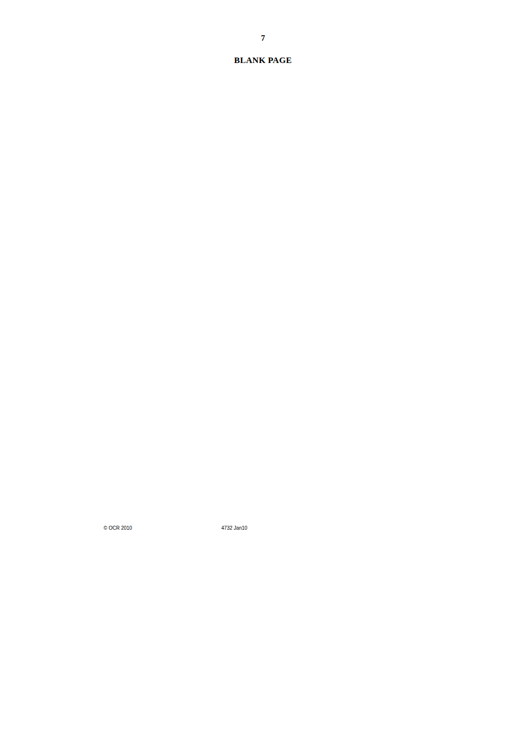7
BLANK PAGE
© OCR 2010 4732 Jan10